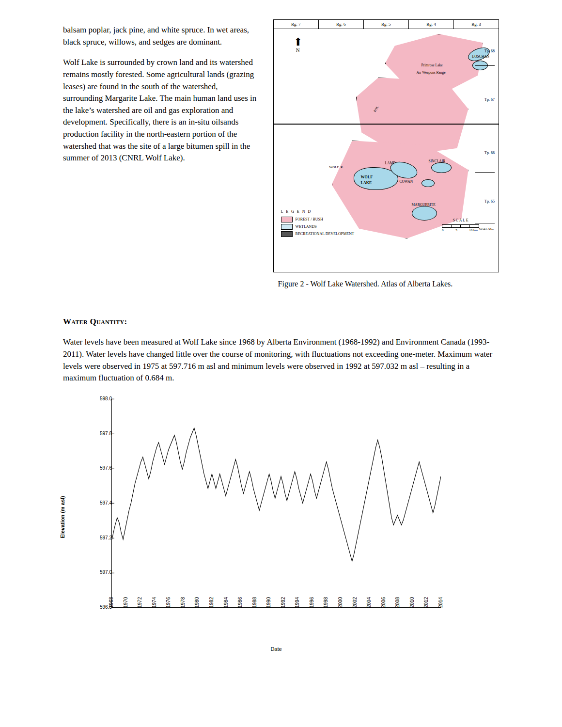balsam poplar, jack pine, and white spruce. In wet areas, black spruce, willows, and sedges are dominant.
Wolf Lake is surrounded by crown land and its watershed remains mostly forested. Some agricultural lands (grazing leases) are found in the south of the watershed, surrounding Margarite Lake. The main human land uses in the lake’s watershed are oil and gas exploration and development. Specifically, there is an in-situ oilsands production facility in the north-eastern portion of the watershed that was the site of a large bitumen spill in the summer of 2013 (CNRL Wolf Lake).
Rg. 7
Rg. 6
Rg. 5
Rg. 4
Rg. 3
⬆N
Primrose Lake
Air Weapons Range
LOSCHAN
WOLF R.
LAME
WOLF
LAKE
SINCLAIR
COWAN
MARGUERITE
POL
Tp. 68
Tp. 67
Tp. 66
Tp. 65
W/4th Mer.
L E G E N D
FOREST / BUSH
WETLANDS
RECREATIONAL DEVELOPMENT
S C A L E
0510 km
Figure 2 - Wolf Lake Watershed. Atlas of Alberta Lakes.
Water Quantity:
Water levels have been measured at Wolf Lake since 1968 by Alberta Environment (1968-1992) and Environment Canada (1993-2011). Water levels have changed little over the course of monitoring, with fluctuations not exceeding one-meter. Maximum water levels were observed in 1975 at 597.716 m asl and minimum levels were observed in 1992 at 597.032 m asl – resulting in a maximum fluctuation of 0.684 m.
Elevation (m asl)
598.0
597.8
597.6
597.4
597.2
597.0
596.8
1968
1970
1972
1974
1976
1978
1980
1982
1984
1986
1988
1990
1992
1994
1996
1998
2000
2002
2004
2006
2008
2010
2012
2014
Date